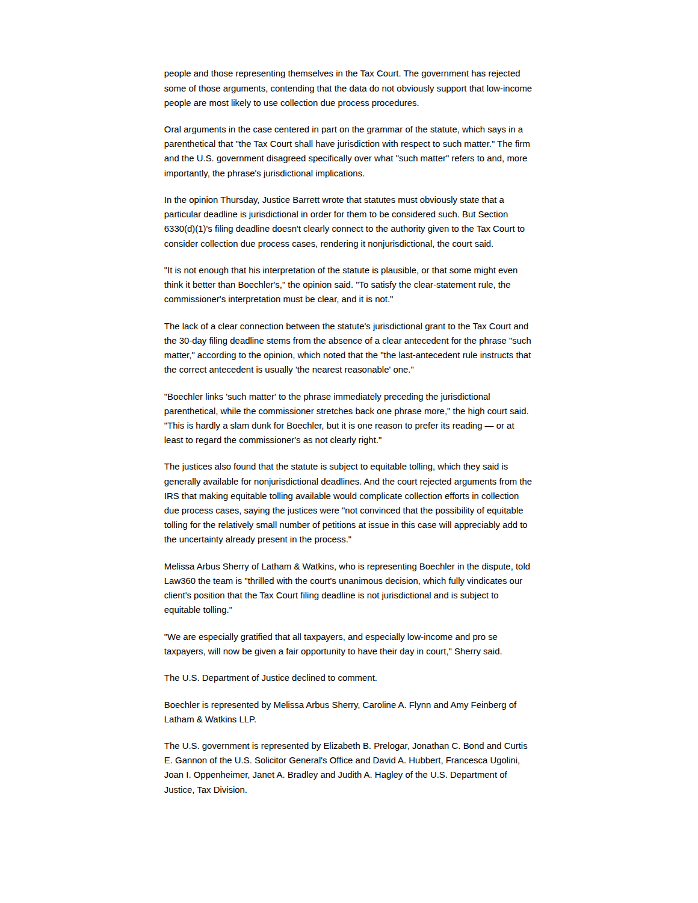people and those representing themselves in the Tax Court. The government has rejected some of those arguments, contending that the data do not obviously support that low-income people are most likely to use collection due process procedures.
Oral arguments in the case centered in part on the grammar of the statute, which says in a parenthetical that "the Tax Court shall have jurisdiction with respect to such matter." The firm and the U.S. government disagreed specifically over what "such matter" refers to and, more importantly, the phrase's jurisdictional implications.
In the opinion Thursday, Justice Barrett wrote that statutes must obviously state that a particular deadline is jurisdictional in order for them to be considered such. But Section 6330(d)(1)'s filing deadline doesn't clearly connect to the authority given to the Tax Court to consider collection due process cases, rendering it nonjurisdictional, the court said.
"It is not enough that his interpretation of the statute is plausible, or that some might even think it better than Boechler's," the opinion said. "To satisfy the clear-statement rule, the commissioner's interpretation must be clear, and it is not."
The lack of a clear connection between the statute's jurisdictional grant to the Tax Court and the 30-day filing deadline stems from the absence of a clear antecedent for the phrase "such matter," according to the opinion, which noted that the "the last-antecedent rule instructs that the correct antecedent is usually 'the nearest reasonable' one."
"Boechler links 'such matter' to the phrase immediately preceding the jurisdictional parenthetical, while the commissioner stretches back one phrase more," the high court said. "This is hardly a slam dunk for Boechler, but it is one reason to prefer its reading — or at least to regard the commissioner's as not clearly right."
The justices also found that the statute is subject to equitable tolling, which they said is generally available for nonjurisdictional deadlines. And the court rejected arguments from the IRS that making equitable tolling available would complicate collection efforts in collection due process cases, saying the justices were "not convinced that the possibility of equitable tolling for the relatively small number of petitions at issue in this case will appreciably add to the uncertainty already present in the process."
Melissa Arbus Sherry of Latham & Watkins, who is representing Boechler in the dispute, told Law360 the team is "thrilled with the court's unanimous decision, which fully vindicates our client's position that the Tax Court filing deadline is not jurisdictional and is subject to equitable tolling."
"We are especially gratified that all taxpayers, and especially low-income and pro se taxpayers, will now be given a fair opportunity to have their day in court," Sherry said.
The U.S. Department of Justice declined to comment.
Boechler is represented by Melissa Arbus Sherry, Caroline A. Flynn and Amy Feinberg of Latham & Watkins LLP.
The U.S. government is represented by Elizabeth B. Prelogar, Jonathan C. Bond and Curtis E. Gannon of the U.S. Solicitor General's Office and David A. Hubbert, Francesca Ugolini, Joan I. Oppenheimer, Janet A. Bradley and Judith A. Hagley of the U.S. Department of Justice, Tax Division.